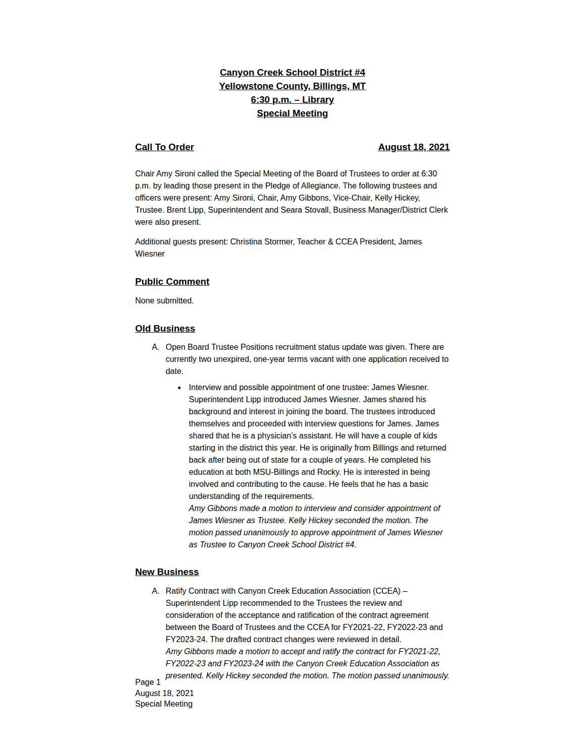Canyon Creek School District #4 Yellowstone County, Billings, MT 6:30 p.m. – Library Special Meeting
Call To Order
August 18, 2021
Chair Amy Sironi called the Special Meeting of the Board of Trustees to order at 6:30 p.m. by leading those present in the Pledge of Allegiance. The following trustees and officers were present: Amy Sironi, Chair, Amy Gibbons, Vice-Chair, Kelly Hickey, Trustee. Brent Lipp, Superintendent and Seara Stovall, Business Manager/District Clerk were also present.
Additional guests present: Christina Stormer, Teacher & CCEA President, James Wiesner
Public Comment
None submitted.
Old Business
Open Board Trustee Positions recruitment status update was given. There are currently two unexpired, one-year terms vacant with one application received to date.
Interview and possible appointment of one trustee: James Wiesner. Superintendent Lipp introduced James Wiesner. James shared his background and interest in joining the board. The trustees introduced themselves and proceeded with interview questions for James. James shared that he is a physician’s assistant. He will have a couple of kids starting in the district this year. He is originally from Billings and returned back after being out of state for a couple of years. He completed his education at both MSU-Billings and Rocky. He is interested in being involved and contributing to the cause. He feels that he has a basic understanding of the requirements.
Amy Gibbons made a motion to interview and consider appointment of James Wiesner as Trustee. Kelly Hickey seconded the motion. The motion passed unanimously to approve appointment of James Wiesner as Trustee to Canyon Creek School District #4.
New Business
Ratify Contract with Canyon Creek Education Association (CCEA) – Superintendent Lipp recommended to the Trustees the review and consideration of the acceptance and ratification of the contract agreement between the Board of Trustees and the CCEA for FY2021-22, FY2022-23 and FY2023-24. The drafted contract changes were reviewed in detail.
Amy Gibbons made a motion to accept and ratify the contract for FY2021-22, FY2022-23 and FY2023-24 with the Canyon Creek Education Association as presented. Kelly Hickey seconded the motion. The motion passed unanimously.
Page 1 August 18, 2021 Special Meeting